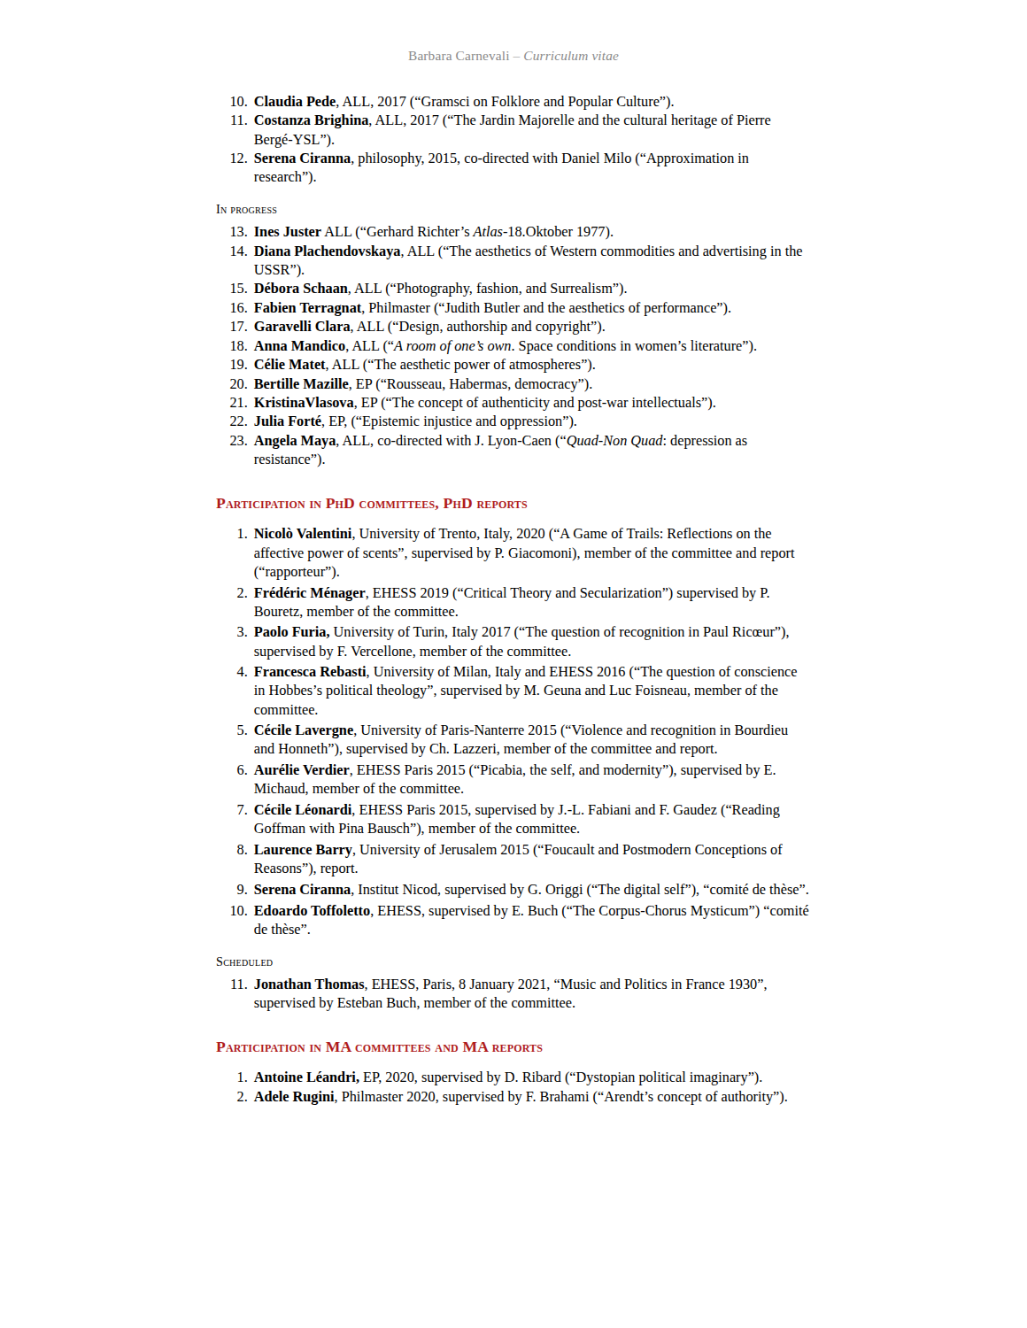Barbara Carnevali – Curriculum vitae
Claudia Pede, ALL, 2017 (“Gramsci on Folklore and Popular Culture”).
Costanza Brighina, ALL, 2017 (“The Jardin Majorelle and the cultural heritage of Pierre Bergé-YSL”).
Serena Ciranna, philosophy, 2015, co-directed with Daniel Milo (“Approximation in research”).
In progress
Ines Juster ALL (“Gerhard Richter’s Atlas-18.Oktober 1977).
Diana Plachendovskaya, ALL (“The aesthetics of Western commodities and advertising in the USSR”).
Débora Schaan, ALL (“Photography, fashion, and Surrealism”).
Fabien Terragnat, Philmaster (“Judith Butler and the aesthetics of performance”).
Garavelli Clara, ALL (“Design, authorship and copyright”).
Anna Mandico, ALL (“A room of one’s own. Space conditions in women’s literature”).
Célie Matet, ALL (“The aesthetic power of atmospheres”).
Bertille Mazille, EP (“Rousseau, Habermas, democracy”).
KristinaVlasova, EP (“The concept of authenticity and post-war intellectuals”).
Julia Forté, EP, (“Epistemic injustice and oppression”).
Angela Maya, ALL, co-directed with J. Lyon-Caen (“Quad-Non Quad: depression as resistance”).
Participation in PhD committees, PhD reports
Nicolò Valentini, University of Trento, Italy, 2020 (“A Game of Trails: Reflections on the affective power of scents”, supervised by P. Giacomoni), member of the committee and report (“rapporteur”).
Frédéric Ménager, EHESS 2019 (“Critical Theory and Secularization”) supervised by P. Bouretz, member of the committee.
Paolo Furia, University of Turin, Italy 2017 (“The question of recognition in Paul Ricœur”), supervised by F. Vercellone, member of the committee.
Francesca Rebasti, University of Milan, Italy and EHESS 2016 (“The question of conscience in Hobbes’s political theology”, supervised by M. Geuna and Luc Foisneau, member of the committee.
Cécile Lavergne, University of Paris-Nanterre 2015 (“Violence and recognition in Bourdieu and Honneth”), supervised by Ch. Lazzeri, member of the committee and report.
Aurélie Verdier, EHESS Paris 2015 (“Picabia, the self, and modernity”), supervised by E. Michaud, member of the committee.
Cécile Léonardi, EHESS Paris 2015, supervised by J.-L. Fabiani and F. Gaudez (“Reading Goffman with Pina Bausch”), member of the committee.
Laurence Barry, University of Jerusalem 2015 (“Foucault and Postmodern Conceptions of Reasons”), report.
Serena Ciranna, Institut Nicod, supervised by G. Origgi (“The digital self”), “comité de thèse”.
Edoardo Toffoletto, EHESS, supervised by E. Buch (“The Corpus-Chorus Mysticum”) “comité de thèse”.
Scheduled
Jonathan Thomas, EHESS, Paris, 8 January 2021, “Music and Politics in France 1930”, supervised by Esteban Buch, member of the committee.
Participation in MA committees and MA reports
Antoine Léandri, EP, 2020, supervised by D. Ribard (“Dystopian political imaginary”).
Adele Rugini, Philmaster 2020, supervised by F. Brahami (“Arendt’s concept of authority”).